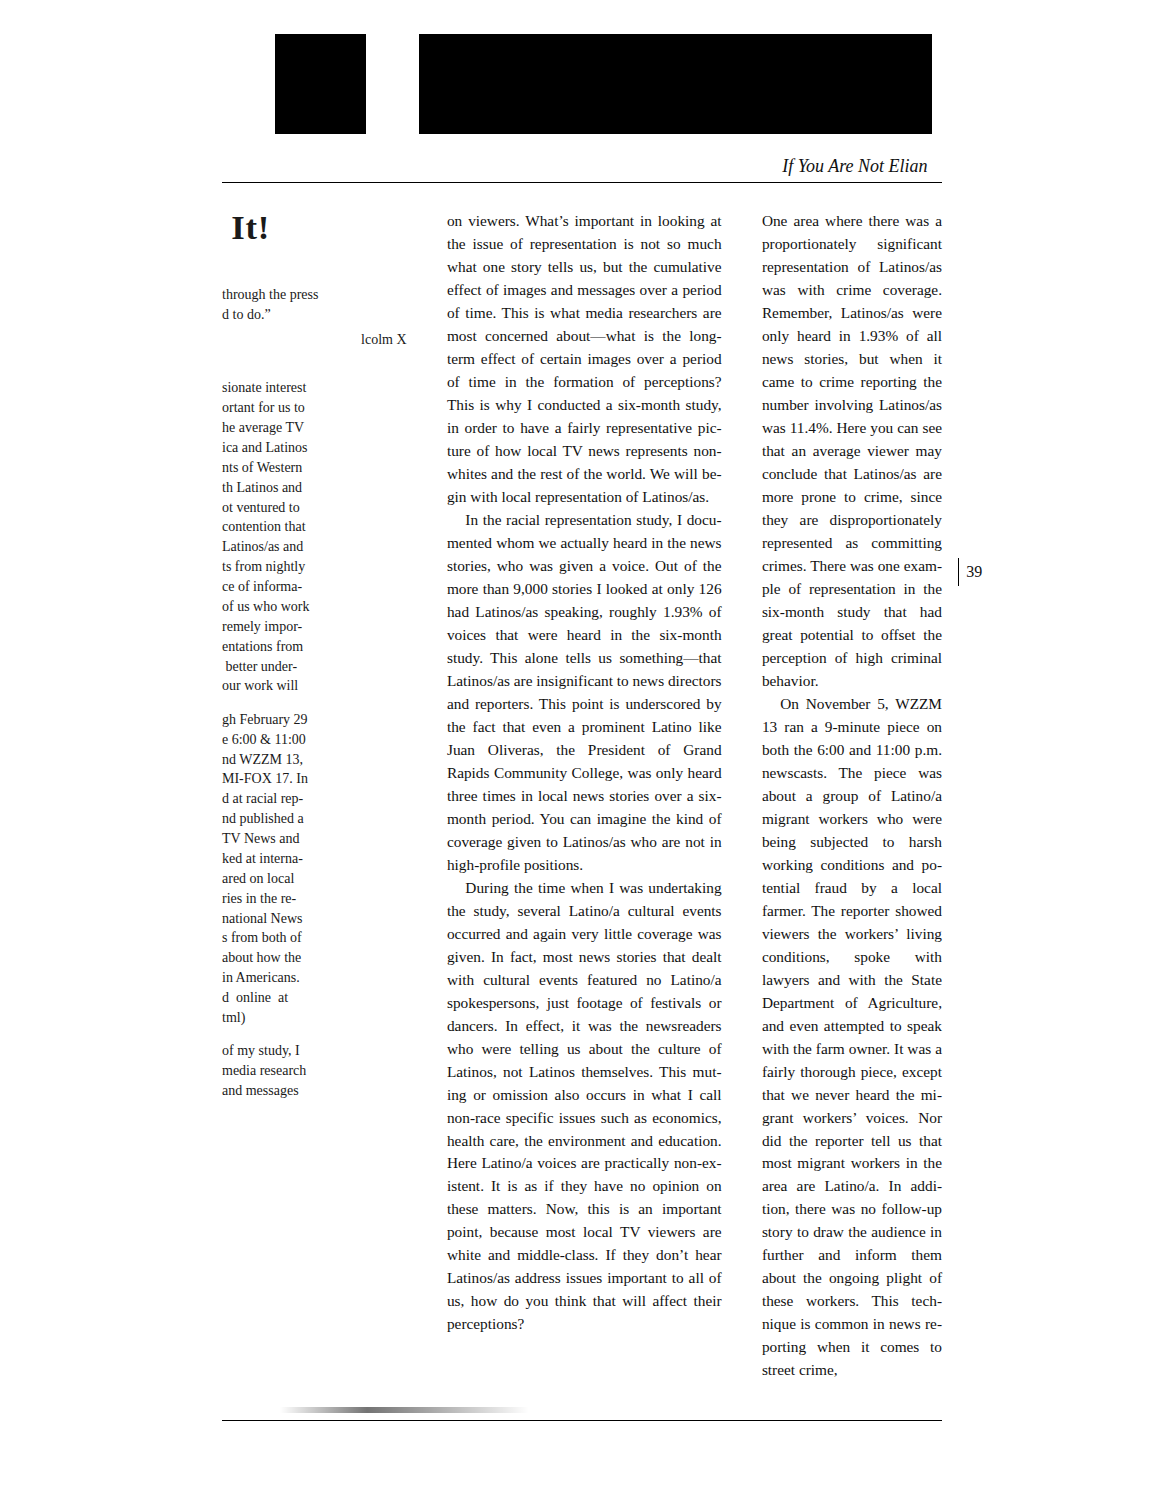If You Are Not Elian
It!
through the press
d to do.”
lcolm X
sionate interest
ortant for us to
he average TV
ica and Latinos
nts of Western
th Latinos and
ot ventured to
contention that
Latinos/as and
ts from nightly
ce of informa-
of us who work
remely impor-
entations from
better under-
our work will
gh February 29
e 6:00 & 11:00
nd WZZM 13,
MI-FOX 17. In
d at racial rep-
nd published a
TV News and
ked at interna-
ared on local
ries in the re-
national News
s from both of
about how the
in Americans.
d online at
tml)
of my study, I
media research
and messages
on viewers. What’s important in looking at the issue of representation is not so much what one story tells us, but the cumulative effect of images and messages over a period of time. This is what media researchers are most concerned about—what is the long-term effect of certain images over a period of time in the formation of perceptions? This is why I conducted a six-month study, in order to have a fairly representative picture of how local TV news represents non-whites and the rest of the world. We will begin with local representation of Latinos/as.
In the racial representation study, I documented whom we actually heard in the news stories, who was given a voice. Out of the more than 9,000 stories I looked at only 126 had Latinos/as speaking, roughly 1.93% of voices that were heard in the six-month study. This alone tells us something—that Latinos/as are insignificant to news directors and reporters. This point is underscored by the fact that even a prominent Latino like Juan Oliveras, the President of Grand Rapids Community College, was only heard three times in local news stories over a six-month period. You can imagine the kind of coverage given to Latinos/as who are not in high-profile positions.
During the time when I was undertaking the study, several Latino/a cultural events occurred and again very little coverage was given. In fact, most news stories that dealt with cultural events featured no Latino/a spokespersons, just footage of festivals or dancers. In effect, it was the newsreaders who were telling us about the culture of Latinos, not Latinos themselves. This muting or omission also occurs in what I call non-race specific issues such as economics, health care, the environment and education. Here Latino/a voices are practically non-existent. It is as if they have no opinion on these matters. Now, this is an important point, because most local TV viewers are white and middle-class. If they don’t hear Latinos/as address issues important to all of us, how do you think that will affect their perceptions?
One area where there was a proportionately significant representation of Latinos/as was with crime coverage. Remember, Latinos/as were only heard in 1.93% of all news stories, but when it came to crime reporting the number involving Latinos/as was 11.4%. Here you can see that an average viewer may conclude that Latinos/as are more prone to crime, since they are disproportionately represented as committing crimes. There was one example of representation in the six-month study that had great potential to offset the perception of high criminal behavior.
On November 5, WZZM 13 ran a 9-minute piece on both the 6:00 and 11:00 p.m. newscasts. The piece was about a group of Latino/a migrant workers who were being subjected to harsh working conditions and potential fraud by a local farmer. The reporter showed viewers the workers’ living conditions, spoke with lawyers and with the State Department of Agriculture, and even attempted to speak with the farm owner. It was a fairly thorough piece, except that we never heard the migrant workers’ voices. Nor did the reporter tell us that most migrant workers in the area are Latino/a. In addition, there was no follow-up story to draw the audience in further and inform them about the ongoing plight of these workers. This technique is common in news reporting when it comes to street crime,
39